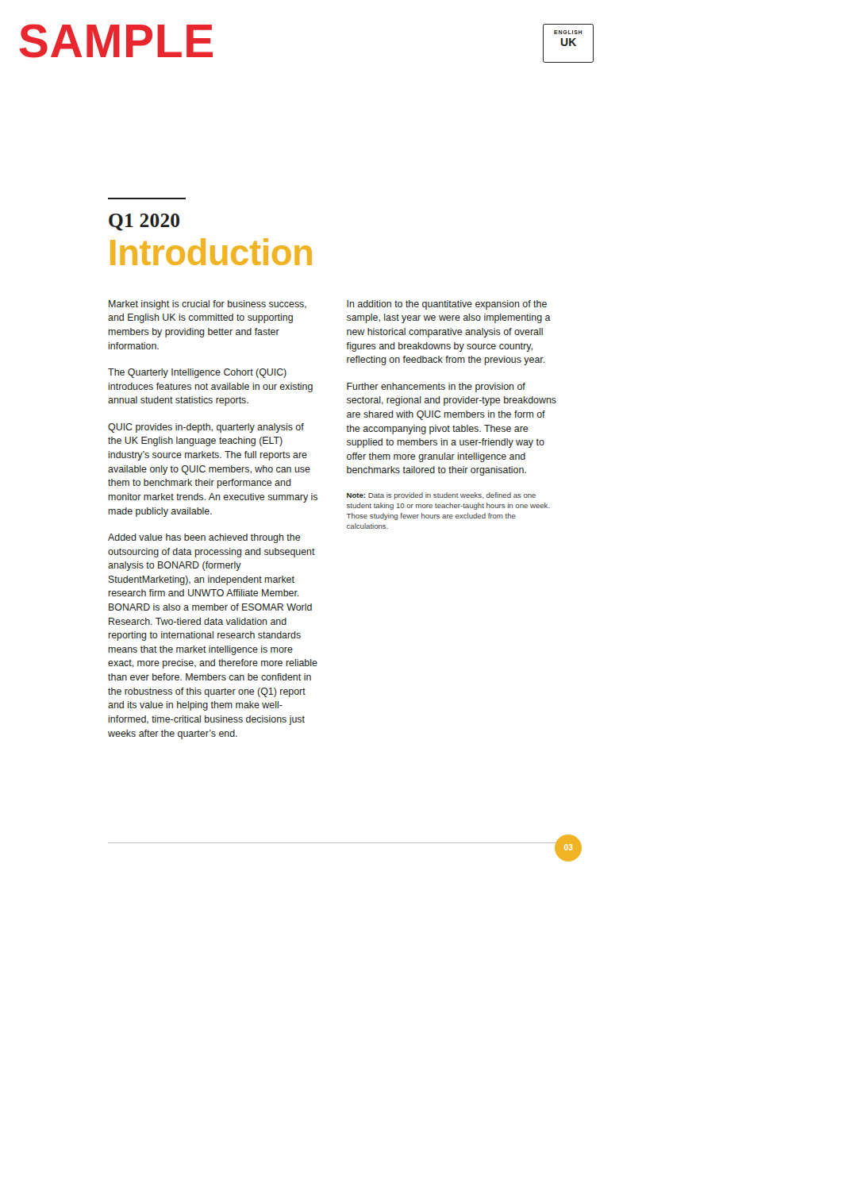SAMPLE
ENGLISH UK
Q1 2020
Introduction
Market insight is crucial for business success, and English UK is committed to supporting members by providing better and faster information.
The Quarterly Intelligence Cohort (QUIC) introduces features not available in our existing annual student statistics reports.
QUIC provides in-depth, quarterly analysis of the UK English language teaching (ELT) industry’s source markets. The full reports are available only to QUIC members, who can use them to benchmark their performance and monitor market trends. An executive summary is made publicly available.
Added value has been achieved through the outsourcing of data processing and subsequent analysis to BONARD (formerly StudentMarketing), an independent market research firm and UNWTO Affiliate Member. BONARD is also a member of ESOMAR World Research. Two-tiered data validation and reporting to international research standards means that the market intelligence is more exact, more precise, and therefore more reliable than ever before. Members can be confident in the robustness of this quarter one (Q1) report and its value in helping them make well-informed, time-critical business decisions just weeks after the quarter’s end.
In addition to the quantitative expansion of the sample, last year we were also implementing a new historical comparative analysis of overall figures and breakdowns by source country, reflecting on feedback from the previous year.
Further enhancements in the provision of sectoral, regional and provider-type breakdowns are shared with QUIC members in the form of the accompanying pivot tables. These are supplied to members in a user-friendly way to offer them more granular intelligence and benchmarks tailored to their organisation.
Note: Data is provided in student weeks, defined as one student taking 10 or more teacher-taught hours in one week. Those studying fewer hours are excluded from the calculations.
03